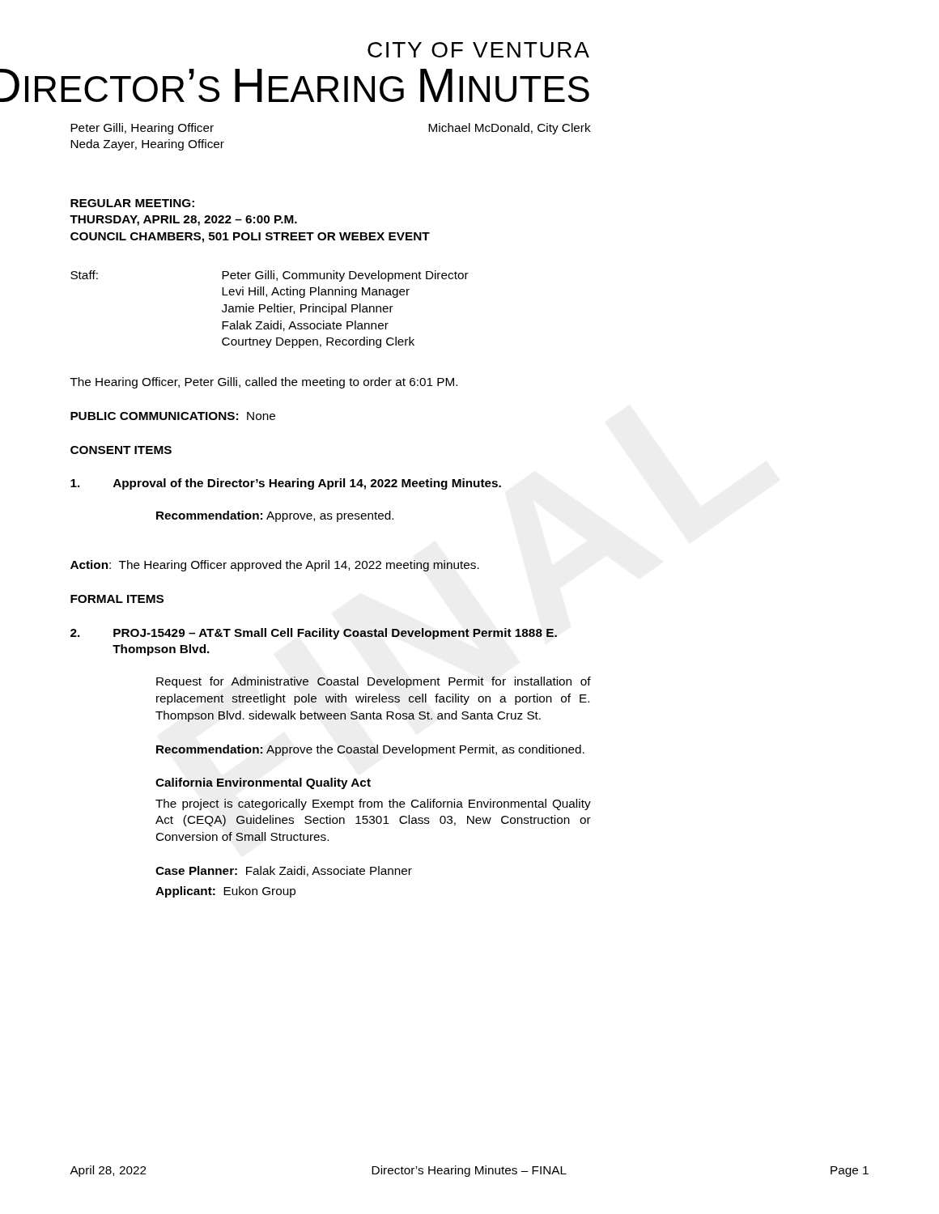FINAL
CITY OF VENTURA
DIRECTOR’S HEARING MINUTES
Peter Gilli, Hearing Officer
Neda Zayer, Hearing Officer
Michael McDonald, City Clerk
REGULAR MEETING:
THURSDAY, APRIL 28, 2022 – 6:00 P.M.
COUNCIL CHAMBERS, 501 POLI STREET OR WEBEX EVENT
Staff:
Peter Gilli, Community Development Director
Levi Hill, Acting Planning Manager
Jamie Peltier, Principal Planner
Falak Zaidi, Associate Planner
Courtney Deppen, Recording Clerk
The Hearing Officer, Peter Gilli, called the meeting to order at 6:01 PM.
PUBLIC COMMUNICATIONS: None
CONSENT ITEMS
1.
Approval of the Director’s Hearing April 14, 2022 Meeting Minutes.
Recommendation: Approve, as presented.
Action: The Hearing Officer approved the April 14, 2022 meeting minutes.
FORMAL ITEMS
2.
PROJ-15429 – AT&T Small Cell Facility Coastal Development Permit 1888 E. Thompson Blvd.
Request for Administrative Coastal Development Permit for installation of replacement streetlight pole with wireless cell facility on a portion of E. Thompson Blvd. sidewalk between Santa Rosa St. and Santa Cruz St.
Recommendation: Approve the Coastal Development Permit, as conditioned.
California Environmental Quality Act
The project is categorically Exempt from the California Environmental Quality Act (CEQA) Guidelines Section 15301 Class 03, New Construction or Conversion of Small Structures.
Case Planner: Falak Zaidi, Associate Planner
Applicant: Eukon Group
April 28, 2022
Director’s Hearing Minutes – FINAL
Page 1